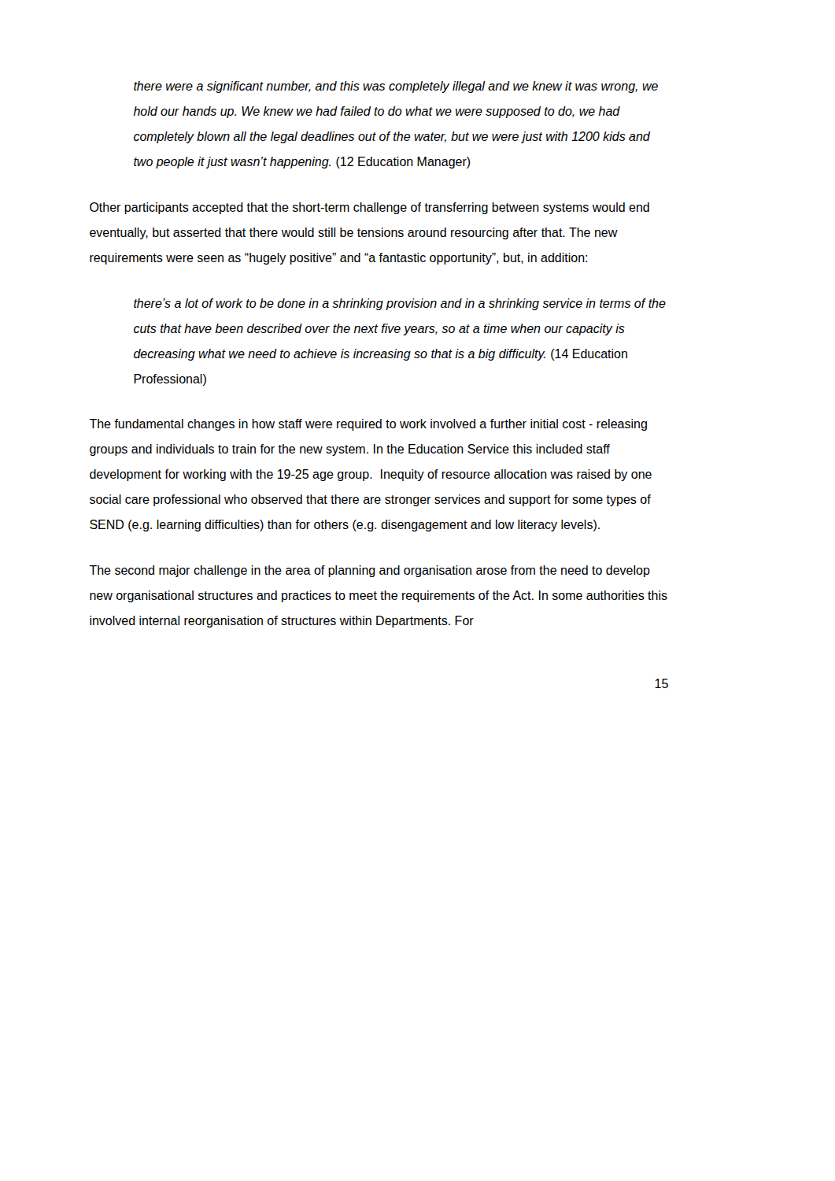there were a significant number, and this was completely illegal and we knew it was wrong, we hold our hands up. We knew we had failed to do what we were supposed to do, we had completely blown all the legal deadlines out of the water, but we were just with 1200 kids and two people it just wasn’t happening. (12 Education Manager)
Other participants accepted that the short-term challenge of transferring between systems would end eventually, but asserted that there would still be tensions around resourcing after that. The new requirements were seen as “hugely positive” and “a fantastic opportunity”, but, in addition:
there’s a lot of work to be done in a shrinking provision and in a shrinking service in terms of the cuts that have been described over the next five years, so at a time when our capacity is decreasing what we need to achieve is increasing so that is a big difficulty. (14 Education Professional)
The fundamental changes in how staff were required to work involved a further initial cost - releasing groups and individuals to train for the new system. In the Education Service this included staff development for working with the 19-25 age group. Inequity of resource allocation was raised by one social care professional who observed that there are stronger services and support for some types of SEND (e.g. learning difficulties) than for others (e.g. disengagement and low literacy levels).
The second major challenge in the area of planning and organisation arose from the need to develop new organisational structures and practices to meet the requirements of the Act. In some authorities this involved internal reorganisation of structures within Departments. For
15